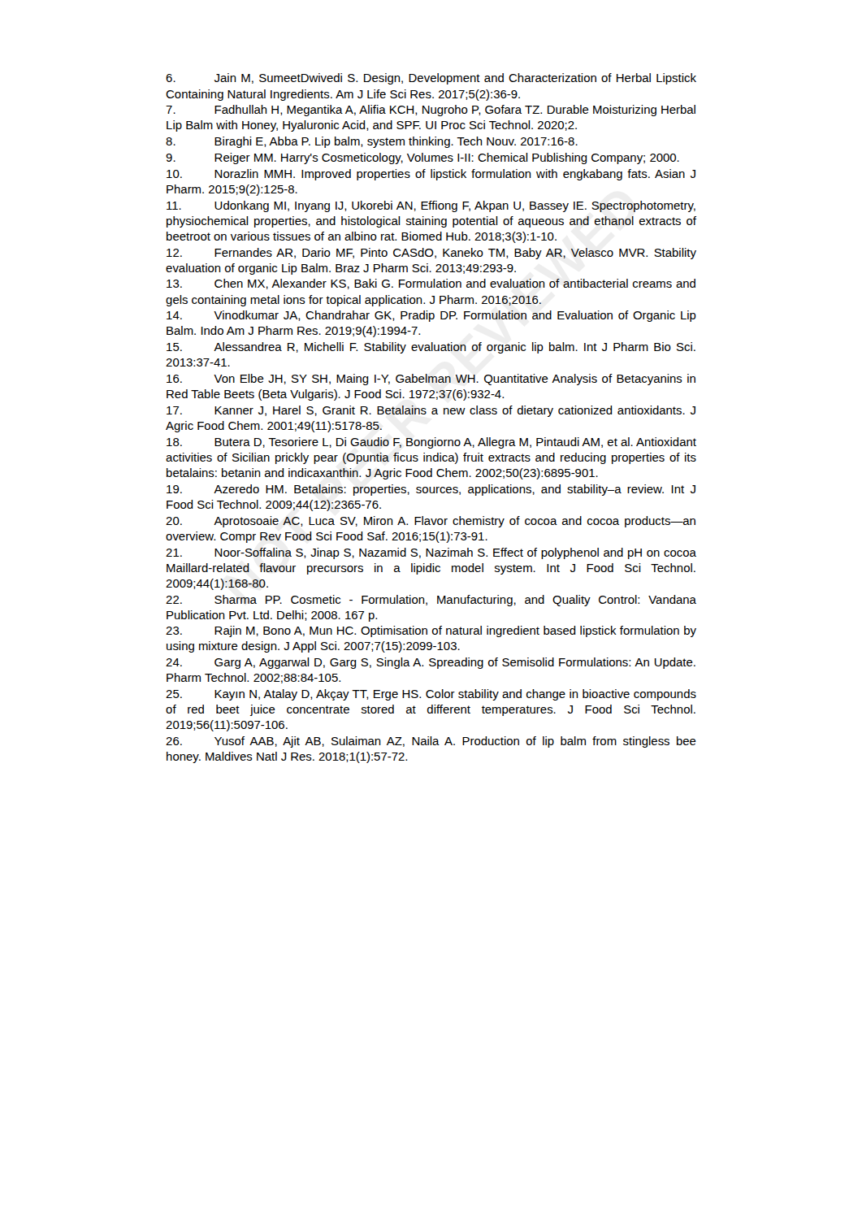NOT PEER REVIEWED
Jain M, SumeetDwivedi S. Design, Development and Characterization of Herbal Lipstick Containing Natural Ingredients. Am J Life Sci Res. 2017;5(2):36-9.
Fadhullah H, Megantika A, Alifia KCH, Nugroho P, Gofara TZ. Durable Moisturizing Herbal Lip Balm with Honey, Hyaluronic Acid, and SPF. UI Proc Sci Technol. 2020;2.
Biraghi E, Abba P. Lip balm, system thinking. Tech Nouv. 2017:16-8.
Reiger MM. Harry's Cosmeticology, Volumes I-II: Chemical Publishing Company; 2000.
Norazlin MMH. Improved properties of lipstick formulation with engkabang fats. Asian J Pharm. 2015;9(2):125-8.
Udonkang MI, Inyang IJ, Ukorebi AN, Effiong F, Akpan U, Bassey IE. Spectrophotometry, physiochemical properties, and histological staining potential of aqueous and ethanol extracts of beetroot on various tissues of an albino rat. Biomed Hub. 2018;3(3):1-10.
Fernandes AR, Dario MF, Pinto CASdO, Kaneko TM, Baby AR, Velasco MVR. Stability evaluation of organic Lip Balm. Braz J Pharm Sci. 2013;49:293-9.
Chen MX, Alexander KS, Baki G. Formulation and evaluation of antibacterial creams and gels containing metal ions for topical application. J Pharm. 2016;2016.
Vinodkumar JA, Chandrahar GK, Pradip DP. Formulation and Evaluation of Organic Lip Balm. Indo Am J Pharm Res. 2019;9(4):1994-7.
Alessandrea R, Michelli F. Stability evaluation of organic lip balm. Int J Pharm Bio Sci. 2013:37-41.
Von Elbe JH, SY SH, Maing I-Y, Gabelman WH. Quantitative Analysis of Betacyanins in Red Table Beets (Beta Vulgaris). J Food Sci. 1972;37(6):932-4.
Kanner J, Harel S, Granit R. Betalains a new class of dietary cationized antioxidants. J Agric Food Chem. 2001;49(11):5178-85.
Butera D, Tesoriere L, Di Gaudio F, Bongiorno A, Allegra M, Pintaudi AM, et al. Antioxidant activities of Sicilian prickly pear (Opuntia ficus indica) fruit extracts and reducing properties of its betalains: betanin and indicaxanthin. J Agric Food Chem. 2002;50(23):6895-901.
Azeredo HM. Betalains: properties, sources, applications, and stability–a review. Int J Food Sci Technol. 2009;44(12):2365-76.
Aprotosoaie AC, Luca SV, Miron A. Flavor chemistry of cocoa and cocoa products—an overview. Compr Rev Food Sci Food Saf. 2016;15(1):73-91.
Noor‑Soffalina S, Jinap S, Nazamid S, Nazimah S. Effect of polyphenol and pH on cocoa Maillard‑related flavour precursors in a lipidic model system. Int J Food Sci Technol. 2009;44(1):168-80.
Sharma PP. Cosmetic - Formulation, Manufacturing, and Quality Control: Vandana Publication Pvt. Ltd. Delhi; 2008. 167 p.
Rajin M, Bono A, Mun HC. Optimisation of natural ingredient based lipstick formulation by using mixture design. J Appl Sci. 2007;7(15):2099-103.
Garg A, Aggarwal D, Garg S, Singla A. Spreading of Semisolid Formulations: An Update. Pharm Technol. 2002;88:84-105.
Kayın N, Atalay D, Akçay TT, Erge HS. Color stability and change in bioactive compounds of red beet juice concentrate stored at different temperatures. J Food Sci Technol. 2019;56(11):5097-106.
Yusof AAB, Ajit AB, Sulaiman AZ, Naila A. Production of lip balm from stingless bee honey. Maldives Natl J Res. 2018;1(1):57-72.